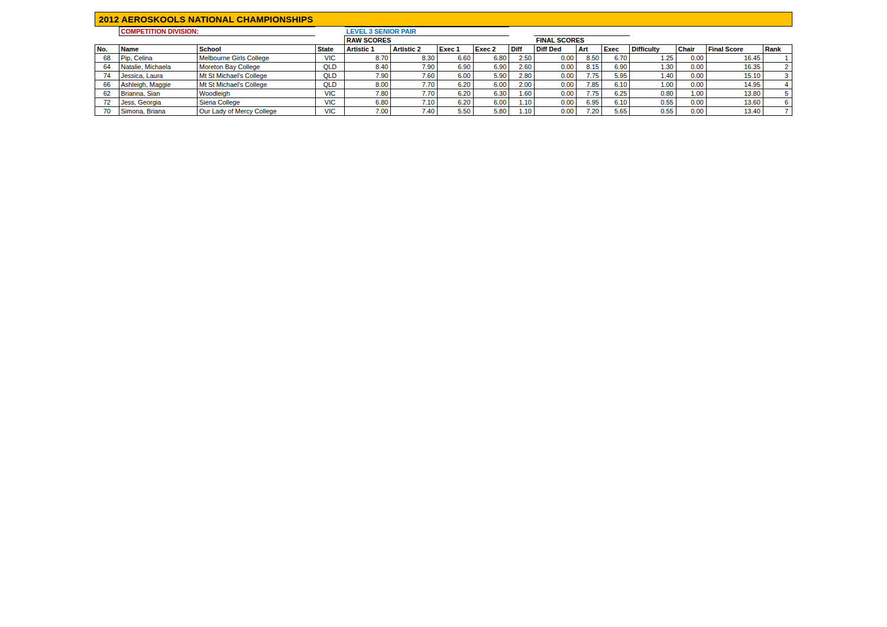2012 AEROSKOOLS NATIONAL CHAMPIONSHIPS
| | COMPETITION DIVISION: | | LEVEL 3 SENIOR PAIR | |
| | | | | RAW SCORES | | | FINAL SCORES | |
| No. | Name | School | State | Artistic 1 | Artistic 2 | Exec 1 | Exec 2 | Diff | Diff Ded | Art | Exec | Difficulty | Chair | Final Score | Rank |
| 68 | Pip, Celina | Melbourne Girls College | VIC | 8.70 | 8.30 | 6.60 | 6.80 | 2.50 | 0.00 | 8.50 | 6.70 | 1.25 | 0.00 | 16.45 | 1 |
| 64 | Natalie, Michaela | Moreton Bay College | QLD | 8.40 | 7.90 | 6.90 | 6.90 | 2.60 | 0.00 | 8.15 | 6.90 | 1.30 | 0.00 | 16.35 | 2 |
| 74 | Jessica, Laura | Mt St Michael's College | QLD | 7.90 | 7.60 | 6.00 | 5.90 | 2.80 | 0.00 | 7.75 | 5.95 | 1.40 | 0.00 | 15.10 | 3 |
| 66 | Ashleigh, Maggie | Mt St Michael's College | QLD | 8.00 | 7.70 | 6.20 | 6.00 | 2.00 | 0.00 | 7.85 | 6.10 | 1.00 | 0.00 | 14.95 | 4 |
| 62 | Brianna, Sian | Woodleigh | VIC | 7.80 | 7.70 | 6.20 | 6.30 | 1.60 | 0.00 | 7.75 | 6.25 | 0.80 | 1.00 | 13.80 | 5 |
| 72 | Jess, Georgia | Siena College | VIC | 6.80 | 7.10 | 6.20 | 6.00 | 1.10 | 0.00 | 6.95 | 6.10 | 0.55 | 0.00 | 13.60 | 6 |
| 70 | Simona, Briana | Our Lady of Mercy College | VIC | 7.00 | 7.40 | 5.50 | 5.80 | 1.10 | 0.00 | 7.20 | 5.65 | 0.55 | 0.00 | 13.40 | 7 |